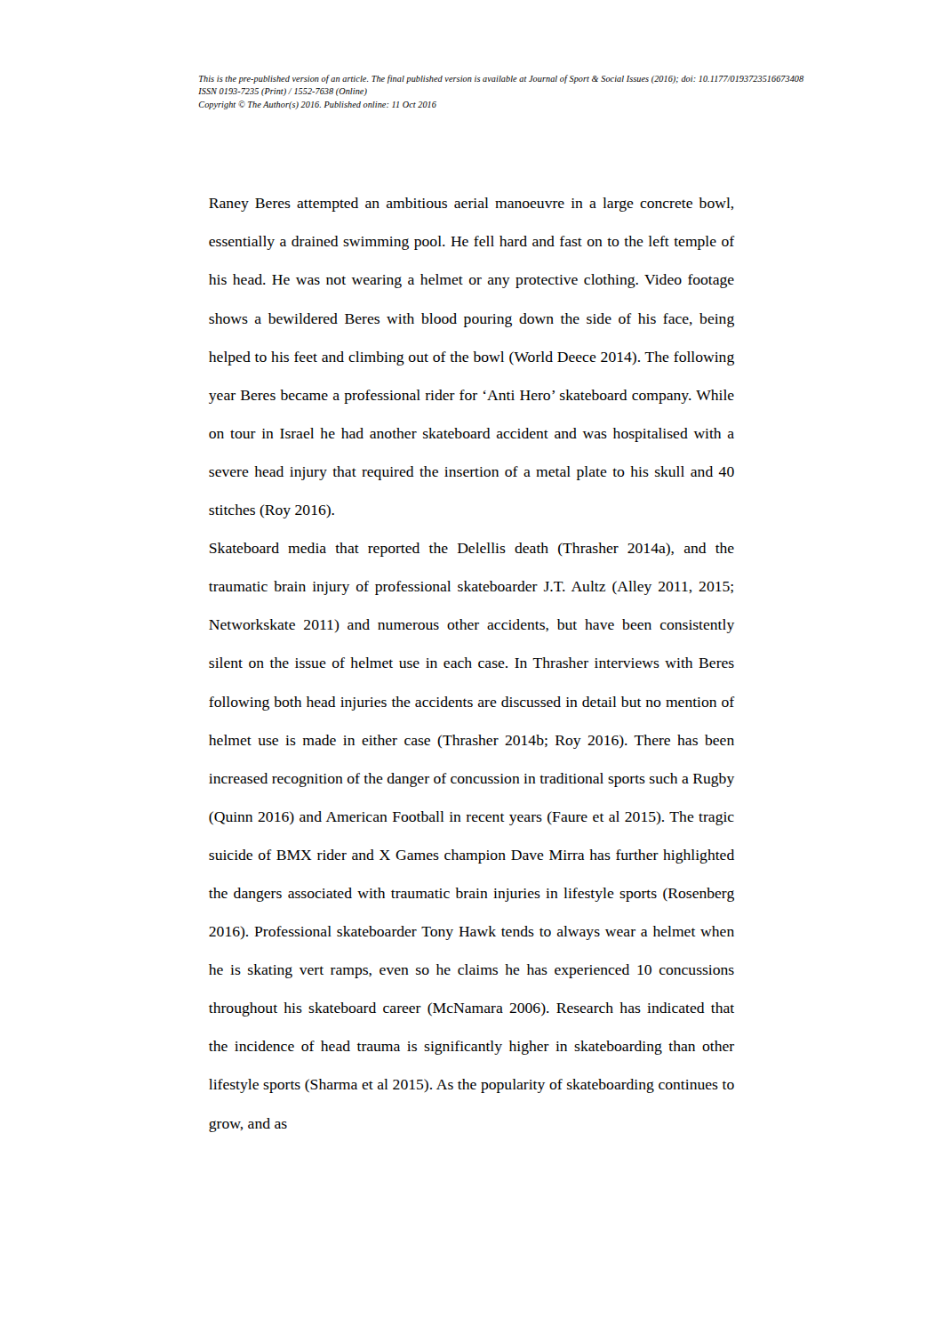This is the pre-published version of an article. The final published version is available at Journal of Sport & Social Issues (2016); doi: 10.1177/0193723516673408 ISSN 0193-7235 (Print) / 1552-7638 (Online) Copyright © The Author(s) 2016. Published online: 11 Oct 2016
Raney Beres attempted an ambitious aerial manoeuvre in a large concrete bowl, essentially a drained swimming pool. He fell hard and fast on to the left temple of his head. He was not wearing a helmet or any protective clothing. Video footage shows a bewildered Beres with blood pouring down the side of his face, being helped to his feet and climbing out of the bowl (World Deece 2014). The following year Beres became a professional rider for ‘Anti Hero’ skateboard company. While on tour in Israel he had another skateboard accident and was hospitalised with a severe head injury that required the insertion of a metal plate to his skull and 40 stitches (Roy 2016).
Skateboard media that reported the Delellis death (Thrasher 2014a), and the traumatic brain injury of professional skateboarder J.T. Aultz (Alley 2011, 2015; Networkskate 2011) and numerous other accidents, but have been consistently silent on the issue of helmet use in each case. In Thrasher interviews with Beres following both head injuries the accidents are discussed in detail but no mention of helmet use is made in either case (Thrasher 2014b; Roy 2016). There has been increased recognition of the danger of concussion in traditional sports such a Rugby (Quinn 2016) and American Football in recent years (Faure et al 2015). The tragic suicide of BMX rider and X Games champion Dave Mirra has further highlighted the dangers associated with traumatic brain injuries in lifestyle sports (Rosenberg 2016). Professional skateboarder Tony Hawk tends to always wear a helmet when he is skating vert ramps, even so he claims he has experienced 10 concussions throughout his skateboard career (McNamara 2006). Research has indicated that the incidence of head trauma is significantly higher in skateboarding than other lifestyle sports (Sharma et al 2015). As the popularity of skateboarding continues to grow, and as